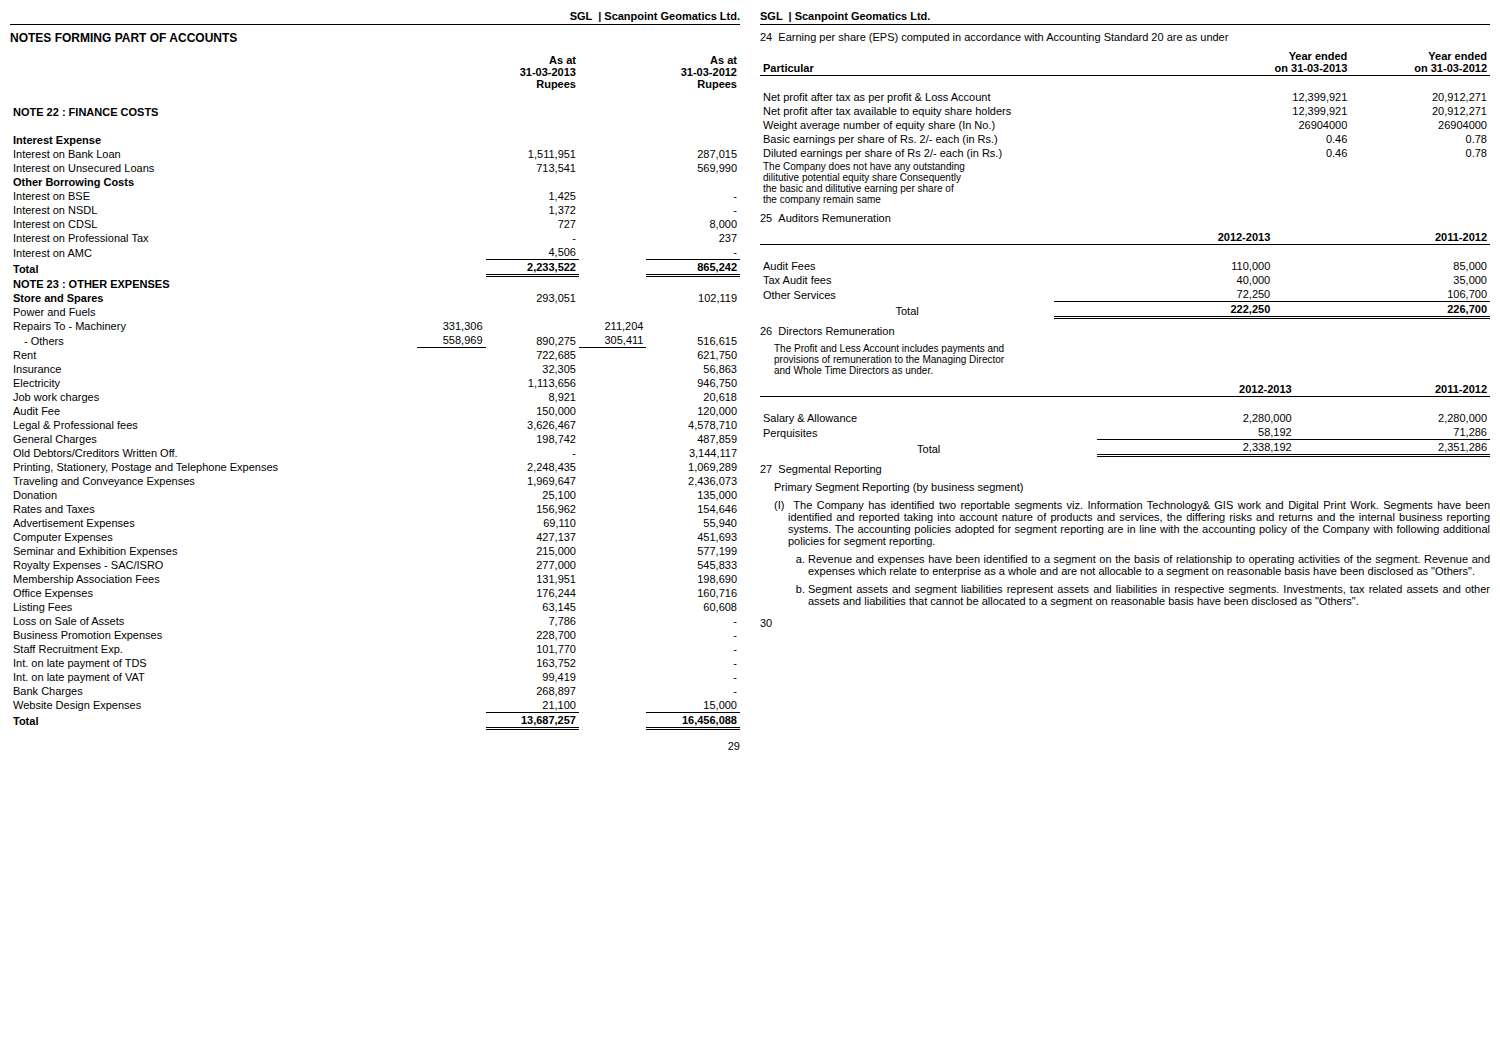SGL | Scanpoint Geomatics Ltd.
Notes Forming Part of Accounts
| | | As at 31-03-2013 Rupees | | As at 31-03-2012 Rupees |
| NOTE 22 : FINANCE COSTS |
| Interest Expense |
| Interest on Bank Loan | | 1,511,951 | | 287,015 |
| Interest on Unsecured Loans | | 713,541 | | 569,990 |
| Other Borrowing Costs |
| Interest on BSE | | 1,425 | | - |
| Interest on NSDL | | 1,372 | | - |
| Interest on CDSL | | 727 | | 8,000 |
| Interest on Professional Tax | | - | | 237 |
| Interest on AMC | | 4,506 | | - |
| Total | | 2,233,522 | | 865,242 |
| NOTE 23 : OTHER EXPENSES |
| Store and Spares | | 293,051 | | 102,119 |
| Power and Fuels |
| Repairs To - Machinery | 331,306 | | 211,204 | |
| - Others | 558,969 | 890,275 | 305,411 | 516,615 |
| Rent | | 722,685 | | 621,750 |
| Insurance | | 32,305 | | 56,863 |
| Electricity | | 1,113,656 | | 946,750 |
| Job work charges | | 8,921 | | 20,618 |
| Audit Fee | | 150,000 | | 120,000 |
| Legal & Professional fees | | 3,626,467 | | 4,578,710 |
| General Charges | | 198,742 | | 487,859 |
| Old Debtors/Creditors Written Off. | | - | | 3,144,117 |
| Printing, Stationery, Postage and Telephone Expenses | | 2,248,435 | | 1,069,289 |
| Traveling and Conveyance Expenses | | 1,969,647 | | 2,436,073 |
| Donation | | 25,100 | | 135,000 |
| Rates and Taxes | | 156,962 | | 154,646 |
| Advertisement Expenses | | 69,110 | | 55,940 |
| Computer Expenses | | 427,137 | | 451,693 |
| Seminar and Exhibition Expenses | | 215,000 | | 577,199 |
| Royalty Expenses - SAC/ISRO | | 277,000 | | 545,833 |
| Membership Association Fees | | 131,951 | | 198,690 |
| Office Expenses | | 176,244 | | 160,716 |
| Listing Fees | | 63,145 | | 60,608 |
| Loss on Sale of Assets | | 7,786 | | - |
| Business Promotion Expenses | | 228,700 | | - |
| Staff Recruitment Exp. | | 101,770 | | - |
| Int. on late payment of TDS | | 163,752 | | - |
| Int. on late payment of VAT | | 99,419 | | - |
| Bank Charges | | 268,897 | | - |
| Website Design Expenses | | 21,100 | | 15,000 |
| Total | | 13,687,257 | | 16,456,088 |
29
SGL | Scanpoint Geomatics Ltd.
24 Earning per share (EPS) computed in accordance with Accounting Standard 20 are as under
| Particular | Year ended on 31-03-2013 | Year ended on 31-03-2012 |
| Net profit after tax as per profit & Loss Account | 12,399,921 | 20,912,271 |
| Net profit after tax available to equity share holders | 12,399,921 | 20,912,271 |
| Weight average number of equity share (In No.) | 26904000 | 26904000 |
| Basic earnings per share of Rs. 2/- each (in Rs.) | 0.46 | 0.78 |
| Diluted earnings per share of Rs 2/- each (in Rs.) | 0.46 | 0.78 |
| The Company does not have any outstanding dilitutive potential equity share Consequently the basic and dilitutive earning per share of the company remain same |
25 Auditors Remuneration
| | 2012-2013 | 2011-2012 |
| Audit Fees | 110,000 | 85,000 |
| Tax Audit fees | 40,000 | 35,000 |
| Other Services | 72,250 | 106,700 |
| Total | 222,250 | 226,700 |
26 Directors Remuneration
The Profit and Less Account includes payments and
provisions of remuneration to the Managing Director
and Whole Time Directors as under.
| | 2012-2013 | 2011-2012 |
| Salary & Allowance | 2,280,000 | 2,280,000 |
| Perquisites | 58,192 | 71,286 |
| Total | 2,338,192 | 2,351,286 |
27 Segmental Reporting
Primary Segment Reporting (by business segment)
(I) The Company has identified two reportable segments viz. Information Technology& GIS work and Digital Print Work. Segments have been identified and reported taking into account nature of products and services, the differing risks and returns and the internal business reporting systems. The accounting policies adopted for segment reporting are in line with the accounting policy of the Company with following additional policies for segment reporting.
Revenue and expenses have been identified to a segment on the basis of relationship to operating activities of the segment. Revenue and expenses which relate to enterprise as a whole and are not allocable to a segment on reasonable basis have been disclosed as "Others".
Segment assets and segment liabilities represent assets and liabilities in respective segments. Investments, tax related assets and other assets and liabilities that cannot be allocated to a segment on reasonable basis have been disclosed as "Others".
30